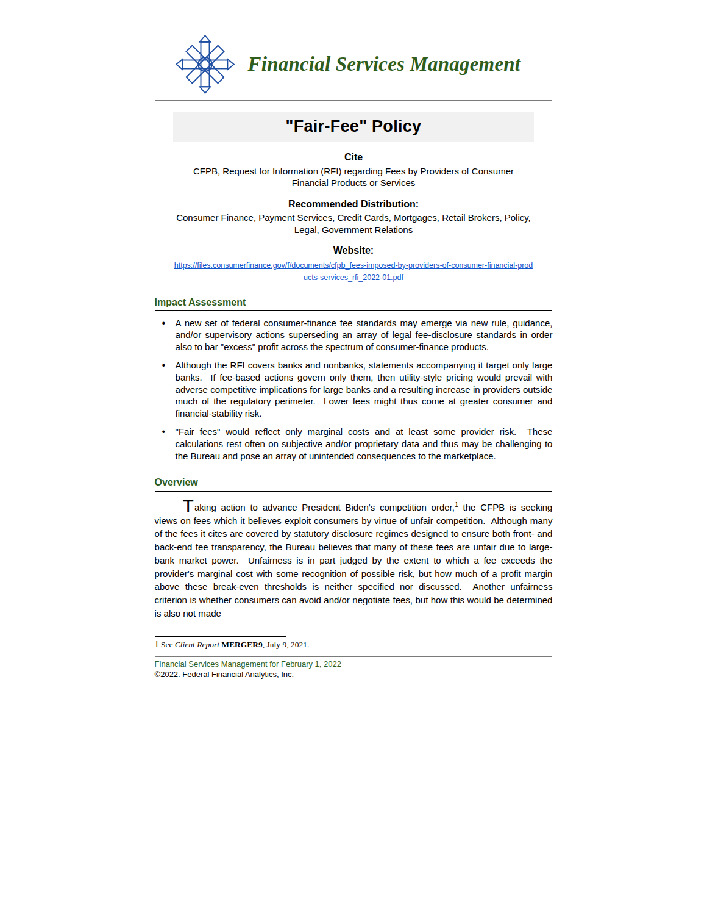Financial Services Management
"Fair-Fee" Policy
Cite
CFPB, Request for Information (RFI) regarding Fees by Providers of Consumer
Financial Products or Services
Recommended Distribution:
Consumer Finance, Payment Services, Credit Cards, Mortgages, Retail Brokers, Policy,
Legal, Government Relations
Website:
https://files.consumerfinance.gov/f/documents/cfpb_fees-imposed-by-providers-of-consumer-financial-products-services_rfi_2022-01.pdf
Impact Assessment
A new set of federal consumer-finance fee standards may emerge via new rule, guidance, and/or supervisory actions superseding an array of legal fee-disclosure standards in order also to bar "excess" profit across the spectrum of consumer-finance products.
Although the RFI covers banks and nonbanks, statements accompanying it target only large banks. If fee-based actions govern only them, then utility-style pricing would prevail with adverse competitive implications for large banks and a resulting increase in providers outside much of the regulatory perimeter. Lower fees might thus come at greater consumer and financial-stability risk.
"Fair fees" would reflect only marginal costs and at least some provider risk. These calculations rest often on subjective and/or proprietary data and thus may be challenging to the Bureau and pose an array of unintended consequences to the marketplace.
Overview
Taking action to advance President Biden's competition order,1 the CFPB is seeking views on fees which it believes exploit consumers by virtue of unfair competition. Although many of the fees it cites are covered by statutory disclosure regimes designed to ensure both front- and back-end fee transparency, the Bureau believes that many of these fees are unfair due to large-bank market power. Unfairness is in part judged by the extent to which a fee exceeds the provider's marginal cost with some recognition of possible risk, but how much of a profit margin above these break-even thresholds is neither specified nor discussed. Another unfairness criterion is whether consumers can avoid and/or negotiate fees, but how this would be determined is also not made
1 See Client Report MERGER9, July 9, 2021.
Financial Services Management for February 1, 2022
©2022. Federal Financial Analytics, Inc.